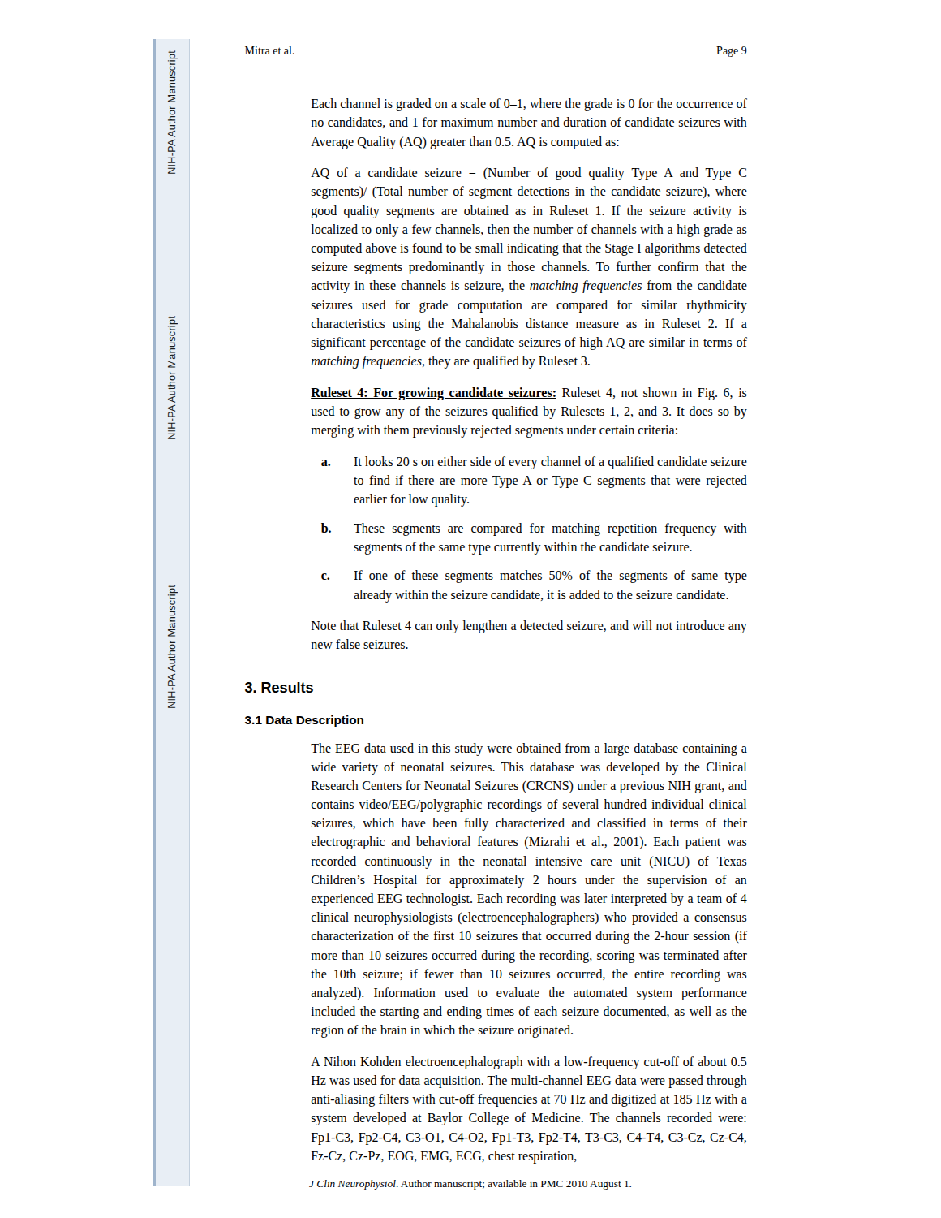NIH-PA Author Manuscript
NIH-PA Author Manuscript
NIH-PA Author Manuscript
Mitra et al. Page 9
Each channel is graded on a scale of 0–1, where the grade is 0 for the occurrence of no candidates, and 1 for maximum number and duration of candidate seizures with Average Quality (AQ) greater than 0.5. AQ is computed as:
AQ of a candidate seizure = (Number of good quality Type A and Type C segments)/ (Total number of segment detections in the candidate seizure), where good quality segments are obtained as in Ruleset 1. If the seizure activity is localized to only a few channels, then the number of channels with a high grade as computed above is found to be small indicating that the Stage I algorithms detected seizure segments predominantly in those channels. To further confirm that the activity in these channels is seizure, the matching frequencies from the candidate seizures used for grade computation are compared for similar rhythmicity characteristics using the Mahalanobis distance measure as in Ruleset 2. If a significant percentage of the candidate seizures of high AQ are similar in terms of matching frequencies, they are qualified by Ruleset 3.
Ruleset 4: For growing candidate seizures: Ruleset 4, not shown in Fig. 6, is used to grow any of the seizures qualified by Rulesets 1, 2, and 3. It does so by merging with them previously rejected segments under certain criteria:
It looks 20 s on either side of every channel of a qualified candidate seizure to find if there are more Type A or Type C segments that were rejected earlier for low quality.
These segments are compared for matching repetition frequency with segments of the same type currently within the candidate seizure.
If one of these segments matches 50% of the segments of same type already within the seizure candidate, it is added to the seizure candidate.
Note that Ruleset 4 can only lengthen a detected seizure, and will not introduce any new false seizures.
3. Results
3.1 Data Description
The EEG data used in this study were obtained from a large database containing a wide variety of neonatal seizures. This database was developed by the Clinical Research Centers for Neonatal Seizures (CRCNS) under a previous NIH grant, and contains video/EEG/polygraphic recordings of several hundred individual clinical seizures, which have been fully characterized and classified in terms of their electrographic and behavioral features (Mizrahi et al., 2001). Each patient was recorded continuously in the neonatal intensive care unit (NICU) of Texas Children’s Hospital for approximately 2 hours under the supervision of an experienced EEG technologist. Each recording was later interpreted by a team of 4 clinical neurophysiologists (electroencephalographers) who provided a consensus characterization of the first 10 seizures that occurred during the 2-hour session (if more than 10 seizures occurred during the recording, scoring was terminated after the 10th seizure; if fewer than 10 seizures occurred, the entire recording was analyzed). Information used to evaluate the automated system performance included the starting and ending times of each seizure documented, as well as the region of the brain in which the seizure originated.
A Nihon Kohden electroencephalograph with a low-frequency cut-off of about 0.5 Hz was used for data acquisition. The multi-channel EEG data were passed through anti-aliasing filters with cut-off frequencies at 70 Hz and digitized at 185 Hz with a system developed at Baylor College of Medicine. The channels recorded were: Fp1-C3, Fp2-C4, C3-O1, C4-O2, Fp1-T3, Fp2-T4, T3-C3, C4-T4, C3-Cz, Cz-C4, Fz-Cz, Cz-Pz, EOG, EMG, ECG, chest respiration,
J Clin Neurophysiol. Author manuscript; available in PMC 2010 August 1.